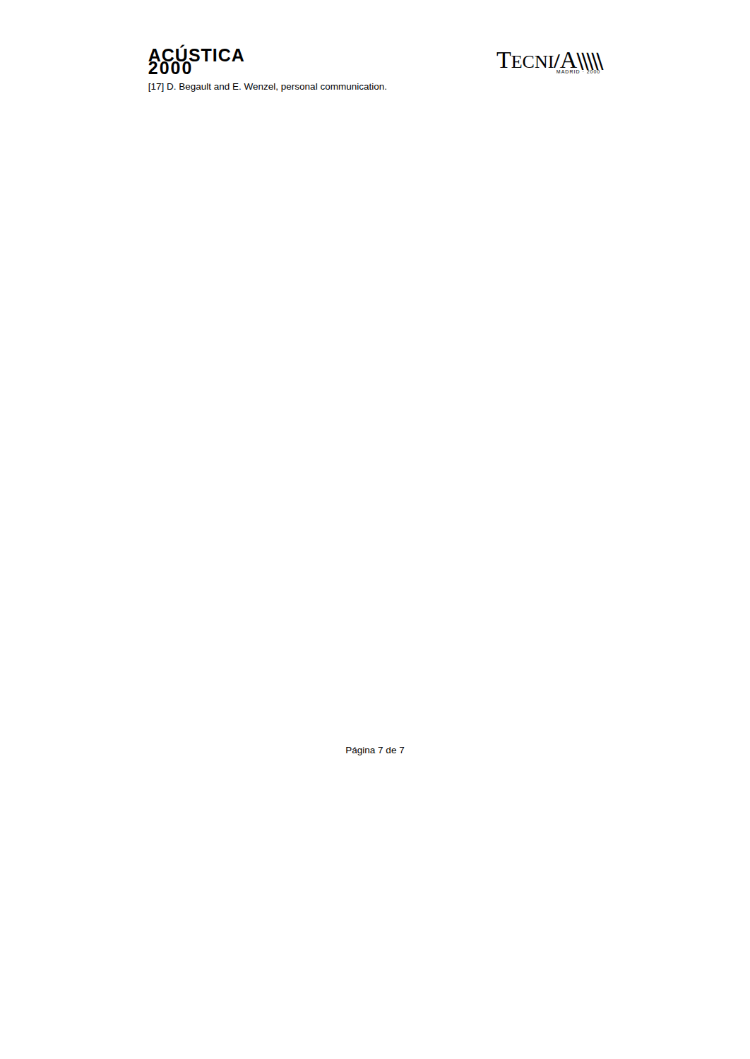ACÚSTICA 2000
TECNI/A⧹⧹⧹⧹⧹
MADRID · 2000
[17] D. Begault and E. Wenzel, personal communication.
Página 7 de 7